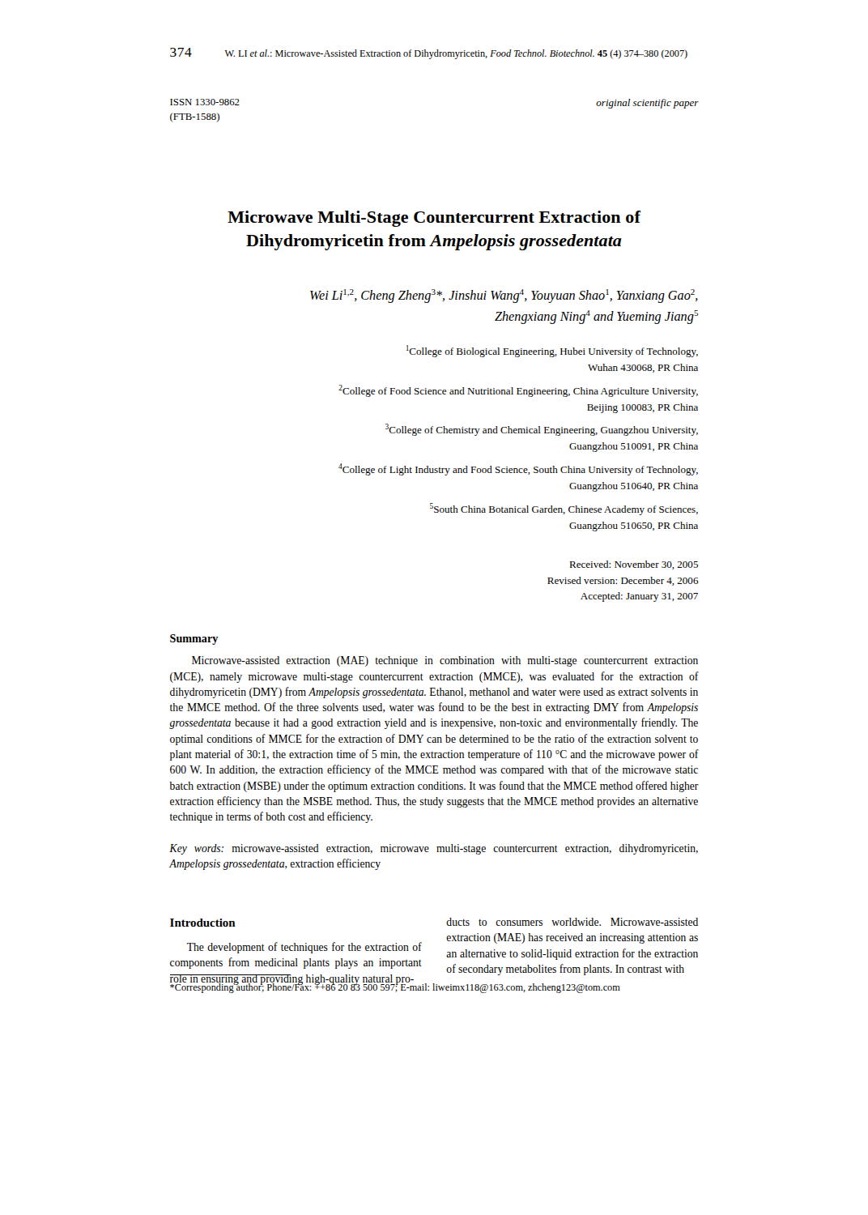374
W. LI et al.: Microwave-Assisted Extraction of Dihydromyricetin, Food Technol. Biotechnol. 45 (4) 374–380 (2007)
ISSN 1330-9862
(FTB-1588)
original scientific paper
Microwave Multi-Stage Countercurrent Extraction of
Dihydromyricetin from Ampelopsis grossedentata
Wei Li1,2, Cheng Zheng3*, Jinshui Wang4, Youyuan Shao1, Yanxiang Gao2,
Zhengxiang Ning4 and Yueming Jiang5
1College of Biological Engineering, Hubei University of Technology,
Wuhan 430068, PR China
2College of Food Science and Nutritional Engineering, China Agriculture University,
Beijing 100083, PR China
3College of Chemistry and Chemical Engineering, Guangzhou University,
Guangzhou 510091, PR China
4College of Light Industry and Food Science, South China University of Technology,
Guangzhou 510640, PR China
5South China Botanical Garden, Chinese Academy of Sciences,
Guangzhou 510650, PR China
Received: November 30, 2005
Revised version: December 4, 2006
Accepted: January 31, 2007
Summary
Microwave-assisted extraction (MAE) technique in combination with multi-stage countercurrent extraction (MCE), namely microwave multi-stage countercurrent extraction (MMCE), was evaluated for the extraction of dihydromyricetin (DMY) from Ampelopsis grossedentata. Ethanol, methanol and water were used as extract solvents in the MMCE method. Of the three solvents used, water was found to be the best in extracting DMY from Ampelopsis grossedentata because it had a good extraction yield and is inexpensive, non-toxic and environmentally friendly. The optimal conditions of MMCE for the extraction of DMY can be determined to be the ratio of the extraction solvent to plant material of 30:1, the extraction time of 5 min, the extraction temperature of 110 °C and the microwave power of 600 W. In addition, the extraction efficiency of the MMCE method was compared with that of the microwave static batch extraction (MSBE) under the optimum extraction conditions. It was found that the MMCE method offered higher extraction efficiency than the MSBE method. Thus, the study suggests that the MMCE method provides an alternative technique in terms of both cost and efficiency.
Key words: microwave-assisted extraction, microwave multi-stage countercurrent extraction, dihydromyricetin, Ampelopsis grossedentata, extraction efficiency
Introduction
The development of techniques for the extraction of components from medicinal plants plays an important role in ensuring and providing high-quality natural pro-
ducts to consumers worldwide. Microwave-assisted extraction (MAE) has received an increasing attention as an alternative to solid-liquid extraction for the extraction of secondary metabolites from plants. In contrast with
*Corresponding author; Phone/Fax: ++86 20 83 500 597; E-mail: liweimx118@163.com, zhcheng123@tom.com